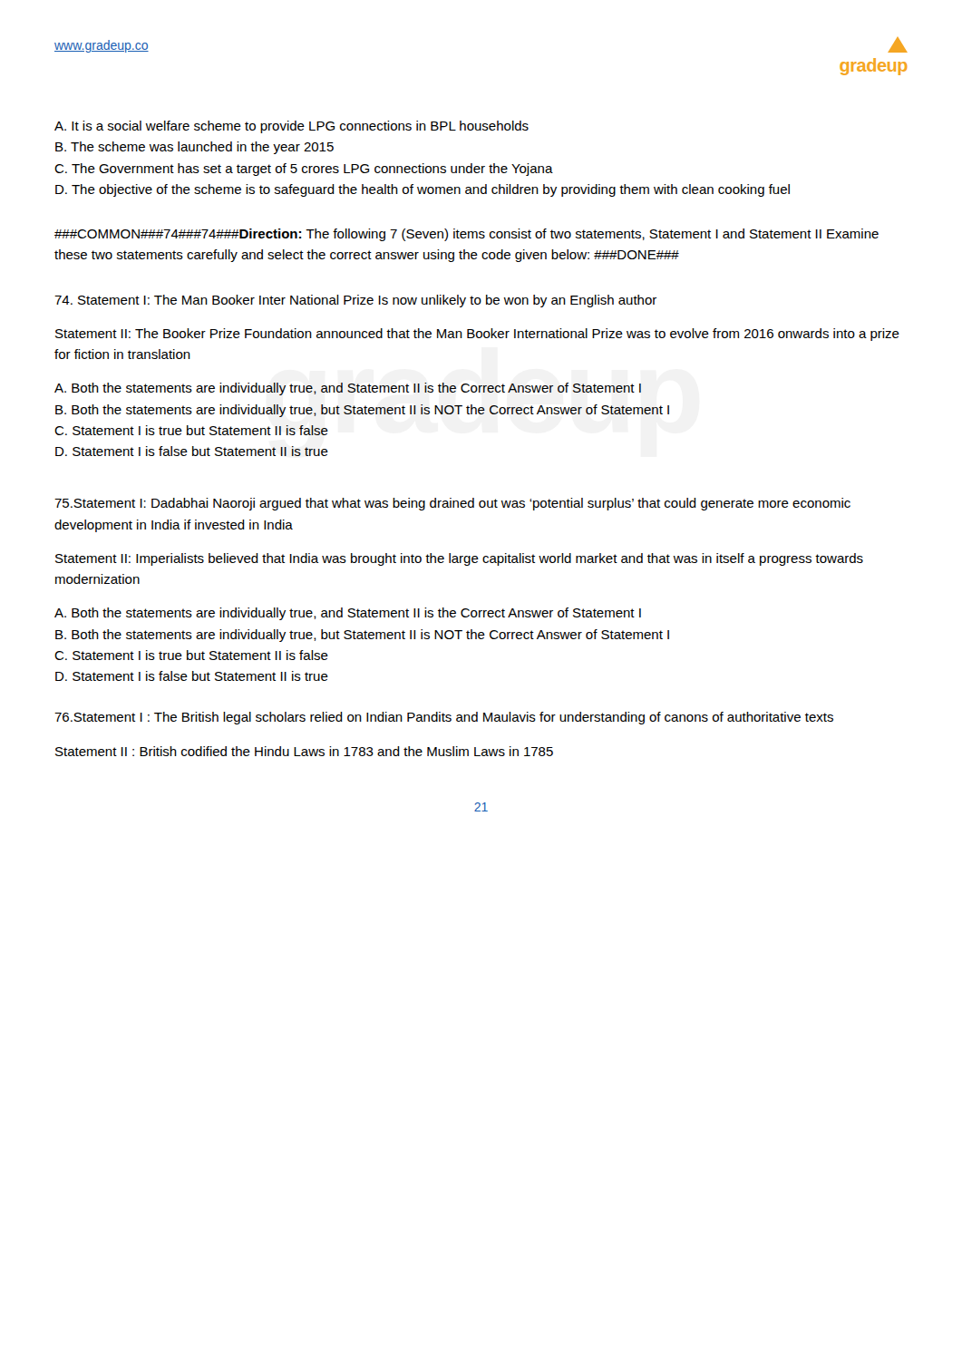www.gradeup.co
gradeup
gradeup
A. It is a social welfare scheme to provide LPG connections in BPL households
B. The scheme was launched in the year 2015
C. The Government has set a target of 5 crores LPG connections under the Yojana
D. The objective of the scheme is to safeguard the health of women and children by providing them with clean cooking fuel
###COMMON###74###74###Direction: The following 7 (Seven) items consist of two statements, Statement I and Statement II Examine these two statements carefully and select the correct answer using the code given below: ###DONE###
74. Statement I: The Man Booker Inter National Prize Is now unlikely to be won by an English author
Statement II: The Booker Prize Foundation announced that the Man Booker International Prize was to evolve from 2016 onwards into a prize for fiction in translation
A. Both the statements are individually true, and Statement II is the Correct Answer of Statement I
B. Both the statements are individually true, but Statement II is NOT the Correct Answer of Statement I
C. Statement I is true but Statement II is false
D. Statement I is false but Statement II is true
75.Statement I: Dadabhai Naoroji argued that what was being drained out was ‘potential surplus’ that could generate more economic development in India if invested in India
Statement II: Imperialists believed that India was brought into the large capitalist world market and that was in itself a progress towards modernization
A. Both the statements are individually true, and Statement II is the Correct Answer of Statement I
B. Both the statements are individually true, but Statement II is NOT the Correct Answer of Statement I
C. Statement I is true but Statement II is false
D. Statement I is false but Statement II is true
76.Statement I : The British legal scholars relied on Indian Pandits and Maulavis for understanding of canons of authoritative texts
Statement II : British codified the Hindu Laws in 1783 and the Muslim Laws in 1785
21